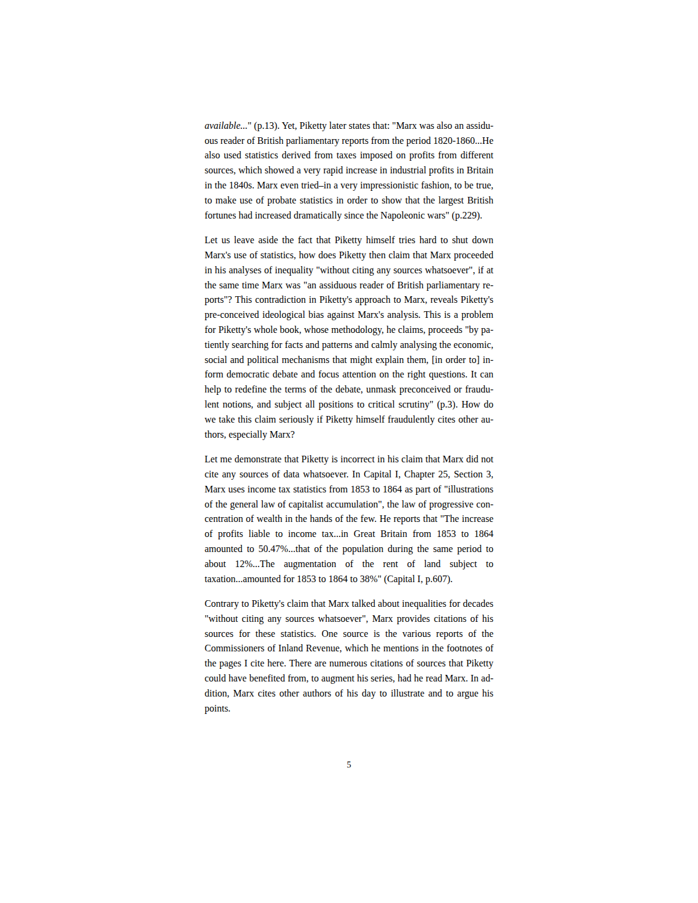available..." (p.13). Yet, Piketty later states that: "Marx was also an assiduous reader of British parliamentary reports from the period 1820-1860...He also used statistics derived from taxes imposed on profits from different sources, which showed a very rapid increase in industrial profits in Britain in the 1840s. Marx even tried–in a very impressionistic fashion, to be true, to make use of probate statistics in order to show that the largest British fortunes had increased dramatically since the Napoleonic wars" (p.229).
Let us leave aside the fact that Piketty himself tries hard to shut down Marx's use of statistics, how does Piketty then claim that Marx proceeded in his analyses of inequality "without citing any sources whatsoever", if at the same time Marx was "an assiduous reader of British parliamentary reports"? This contradiction in Piketty's approach to Marx, reveals Piketty's pre-conceived ideological bias against Marx's analysis. This is a problem for Piketty's whole book, whose methodology, he claims, proceeds "by patiently searching for facts and patterns and calmly analysing the economic, social and political mechanisms that might explain them, [in order to] inform democratic debate and focus attention on the right questions. It can help to redefine the terms of the debate, unmask preconceived or fraudulent notions, and subject all positions to critical scrutiny" (p.3). How do we take this claim seriously if Piketty himself fraudulently cites other authors, especially Marx?
Let me demonstrate that Piketty is incorrect in his claim that Marx did not cite any sources of data whatsoever. In Capital I, Chapter 25, Section 3, Marx uses income tax statistics from 1853 to 1864 as part of "illustrations of the general law of capitalist accumulation", the law of progressive concentration of wealth in the hands of the few. He reports that "The increase of profits liable to income tax...in Great Britain from 1853 to 1864 amounted to 50.47%...that of the population during the same period to about 12%...The augmentation of the rent of land subject to taxation...amounted for 1853 to 1864 to 38%" (Capital I, p.607).
Contrary to Piketty's claim that Marx talked about inequalities for decades "without citing any sources whatsoever", Marx provides citations of his sources for these statistics. One source is the various reports of the Commissioners of Inland Revenue, which he mentions in the footnotes of the pages I cite here. There are numerous citations of sources that Piketty could have benefited from, to augment his series, had he read Marx. In addition, Marx cites other authors of his day to illustrate and to argue his points.
5